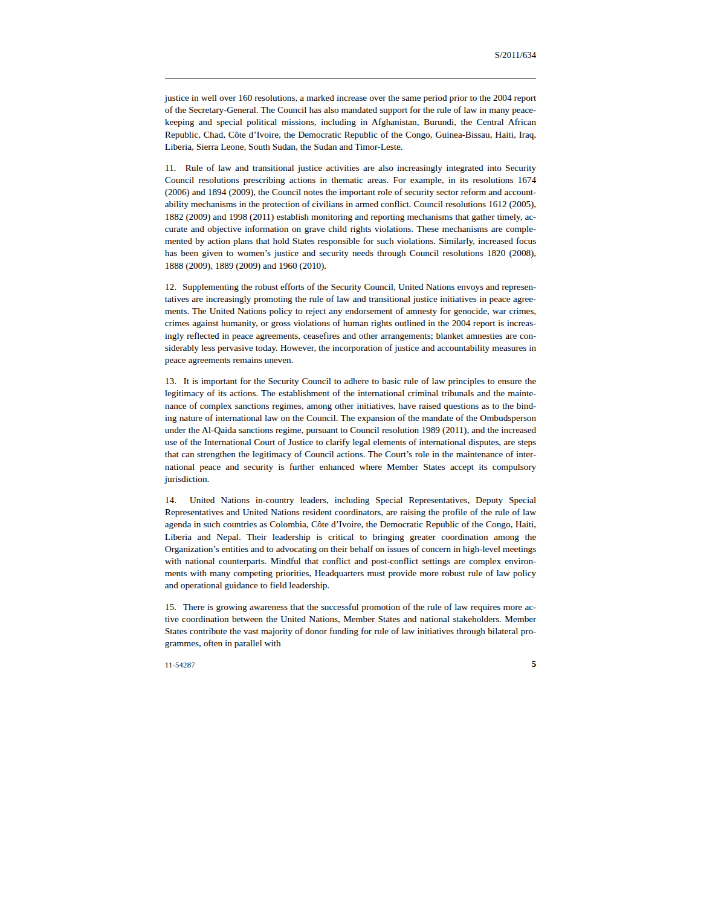S/2011/634
justice in well over 160 resolutions, a marked increase over the same period prior to the 2004 report of the Secretary-General. The Council has also mandated support for the rule of law in many peacekeeping and special political missions, including in Afghanistan, Burundi, the Central African Republic, Chad, Côte d’Ivoire, the Democratic Republic of the Congo, Guinea-Bissau, Haiti, Iraq, Liberia, Sierra Leone, South Sudan, the Sudan and Timor-Leste.
11. Rule of law and transitional justice activities are also increasingly integrated into Security Council resolutions prescribing actions in thematic areas. For example, in its resolutions 1674 (2006) and 1894 (2009), the Council notes the important role of security sector reform and accountability mechanisms in the protection of civilians in armed conflict. Council resolutions 1612 (2005), 1882 (2009) and 1998 (2011) establish monitoring and reporting mechanisms that gather timely, accurate and objective information on grave child rights violations. These mechanisms are complemented by action plans that hold States responsible for such violations. Similarly, increased focus has been given to women’s justice and security needs through Council resolutions 1820 (2008), 1888 (2009), 1889 (2009) and 1960 (2010).
12. Supplementing the robust efforts of the Security Council, United Nations envoys and representatives are increasingly promoting the rule of law and transitional justice initiatives in peace agreements. The United Nations policy to reject any endorsement of amnesty for genocide, war crimes, crimes against humanity, or gross violations of human rights outlined in the 2004 report is increasingly reflected in peace agreements, ceasefires and other arrangements; blanket amnesties are considerably less pervasive today. However, the incorporation of justice and accountability measures in peace agreements remains uneven.
13. It is important for the Security Council to adhere to basic rule of law principles to ensure the legitimacy of its actions. The establishment of the international criminal tribunals and the maintenance of complex sanctions regimes, among other initiatives, have raised questions as to the binding nature of international law on the Council. The expansion of the mandate of the Ombudsperson under the Al-Qaida sanctions regime, pursuant to Council resolution 1989 (2011), and the increased use of the International Court of Justice to clarify legal elements of international disputes, are steps that can strengthen the legitimacy of Council actions. The Court’s role in the maintenance of international peace and security is further enhanced where Member States accept its compulsory jurisdiction.
14. United Nations in-country leaders, including Special Representatives, Deputy Special Representatives and United Nations resident coordinators, are raising the profile of the rule of law agenda in such countries as Colombia, Côte d’Ivoire, the Democratic Republic of the Congo, Haiti, Liberia and Nepal. Their leadership is critical to bringing greater coordination among the Organization’s entities and to advocating on their behalf on issues of concern in high-level meetings with national counterparts. Mindful that conflict and post-conflict settings are complex environments with many competing priorities, Headquarters must provide more robust rule of law policy and operational guidance to field leadership.
15. There is growing awareness that the successful promotion of the rule of law requires more active coordination between the United Nations, Member States and national stakeholders. Member States contribute the vast majority of donor funding for rule of law initiatives through bilateral programmes, often in parallel with
11-54287 5